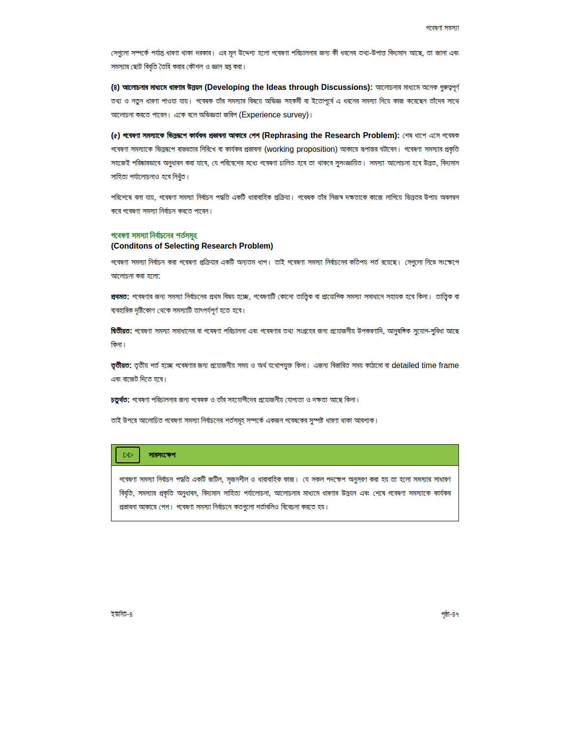গবেষণা সমস্যা
সেগুলো সম্পর্কে পর্যাপ্ত ধারণা থাকা দরকার। এর মূল উদ্দেশ্য হলো গবেষণা পরিচালনার জন্য কী ধরনের তথ্য-উপাত্ত বিদ্যমান আছে, তা জানা এবং সমস্যার ছোট বিবৃতি তৈরি করার কৌশল ও জ্ঞান রপ্ত করা।
(৪) আলোচনার মাধ্যমে ধারণার উন্নয়ন (Developing the Ideas through Discussions): আলোচনার মাধ্যমে অনেক গুরুত্বপূর্ণ তথ্য ও নতুন ধারণা পাওয়া যায়। গবেষক তাঁর সমস্যার বিষয়ে অভিজ্ঞ সহকর্মী বা ইতোপূর্বে এ ধরনের সমস্যা নিয়ে কাজ করেছেন তাঁদের সাথে আলোচনা করতে পারেন। একে বলে অভিজ্ঞতা জরিপ (Experience survey)।
(৫) গবেষণা সমস্যাকে ভিন্নরূপে কার্যকর প্রস্তাবনা আকারে পেশ (Rephrasing the Research Problem): শেষ ধাপে এসে গবেষক গবেষণা সমস্যাকে ভিন্নরূপে বাস্তবতার নিরিখে বা কার্যকর প্রস্তাবনা (working proposition) আকারে রূপান্তর ঘটাবেন। গবেষণা সমস্যার প্রকৃতি সহজেই পরিষ্কারভাবে অনুধাবন করা যাবে, যে পরিবেশের মধ্যে গবেষণা চালিত হবে তা থাকবে সুসংজ্ঞায়িত। সমস্যা আলোচনা হবে উন্নত, বিদ্যমান সাহিত্য পর্যালোচনাও হবে নিখুঁত।
পরিশেষে বলা যায়, গবেষণা সমস্যা নির্বাচন পদ্ধতি একটি ধারাবাহিক প্রক্রিয়া। গবেষক তাঁর নিজস্ব দক্ষতাকে কাজে লাগিয়ে ভিন্নতর উপায় অবলম্বন করে গবেষণা সমস্যা নির্বাচন করতে পারেন।
গবেষণা সমস্যা নির্বাচনের শর্তসমূহ
(Conditons of Selecting Research Problem)
গবেষণা সমস্যা নির্বাচন করা গবেষণা প্রক্রিয়ার একটি অন্যতম ধাপ। তাই গবেষণা সমস্যা নির্বাচনের কতিপয় শর্ত রয়েছে। সেগুলো নিম্নে সংক্ষেপে আলোচনা করা হলো:
প্রথমত: গবেষণার জন্য সমস্যা নির্বাচনের প্রথম বিষয় হচ্ছে, গবেষণাটি কোনো তাত্ত্বিক বা প্রায়োগিক সমস্যা সমাধানে সহায়ক হবে কিনা। তাত্ত্বিক বা ব্যবহারিক দৃষ্টিকোণ থেকে সমস্যাটি তাৎপর্যপূর্ণ হতে হবে।
দ্বিতীয়ত: গবেষণা সমস্যা সমাধানের বা গবেষণা পরিচালনা এবং গবেষণার তথ্য সংগ্রহের জন্য প্রয়োজনীয় উপকরণাদি, আনুষঙ্গিক সুযোগ-সুবিধা আছে কিনা।
তৃতীয়ত: তৃতীয় শর্ত হচ্ছে গবেষণার জন্য প্রয়োজনীয় সময় ও অর্থ যথোপযুক্ত কিনা। এজন্য বিস্তারিত সময় কাঠামো বা detailed time frame এবং বাজেট দিতে হবে।
চতুর্থত: গবেষণা পরিচালনার জন্য গবেষক ও তাঁর সহযোগীদের প্রয়োজনীয় যোগ্যতা ও দক্ষতা আছে কিনা।
তাই উপরে আলোচিত গবেষণা সমস্যা নির্বাচনের শর্তসমূহ সম্পর্কে একজন গবেষকের সুস্পষ্ট ধারণা থাকা আবশ্যক।
▷▷ সারসংক্ষেপ
গবেষণা সমস্যা নির্বাচন পদ্ধতি একটি জটিল, সৃজনশীল ও ধারাবাহিক কাজ। যে সকল পদক্ষেপ অনুসরণ করা হয় তা হলো সমস্যার সাধারণ বিবৃতি, সমস্যার প্রকৃতি অনুধাবন, বিদ্যমান সাহিত্য পর্যালোচনা, আলোচনার মাধ্যমে ধারণার উন্নয়ন এবং শেষে গবেষণা সমস্যাকে কার্যকর প্রস্তাবনা আকারে পেশ। গবেষণা সমস্যা নির্বাচনে কতগুলো শর্তাবলিও বিবেচনা করতে হয়।
ইউনিট-৪
পৃষ্ঠা-৪৭